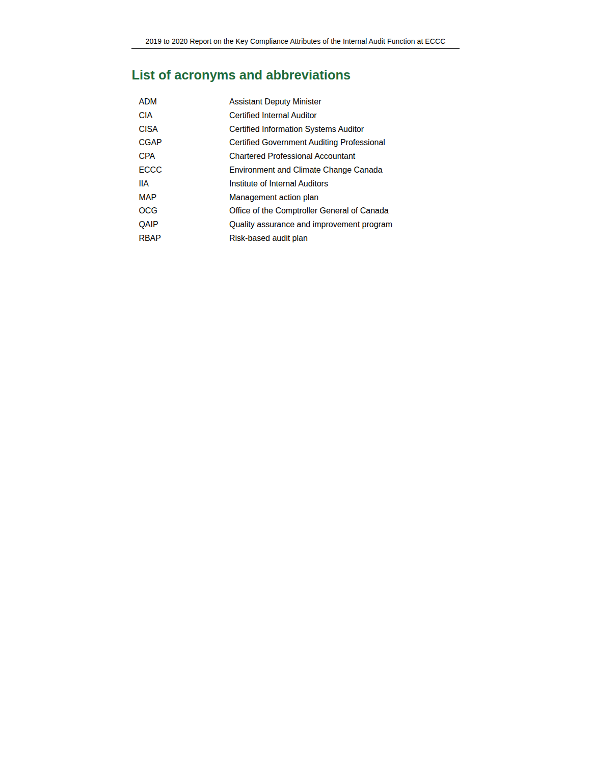2019 to 2020 Report on the Key Compliance Attributes of the Internal Audit Function at ECCC
List of acronyms and abbreviations
| ADM | Assistant Deputy Minister |
| CIA | Certified Internal Auditor |
| CISA | Certified Information Systems Auditor |
| CGAP | Certified Government Auditing Professional |
| CPA | Chartered Professional Accountant |
| ECCC | Environment and Climate Change Canada |
| IIA | Institute of Internal Auditors |
| MAP | Management action plan |
| OCG | Office of the Comptroller General of Canada |
| QAIP | Quality assurance and improvement program |
| RBAP | Risk-based audit plan |